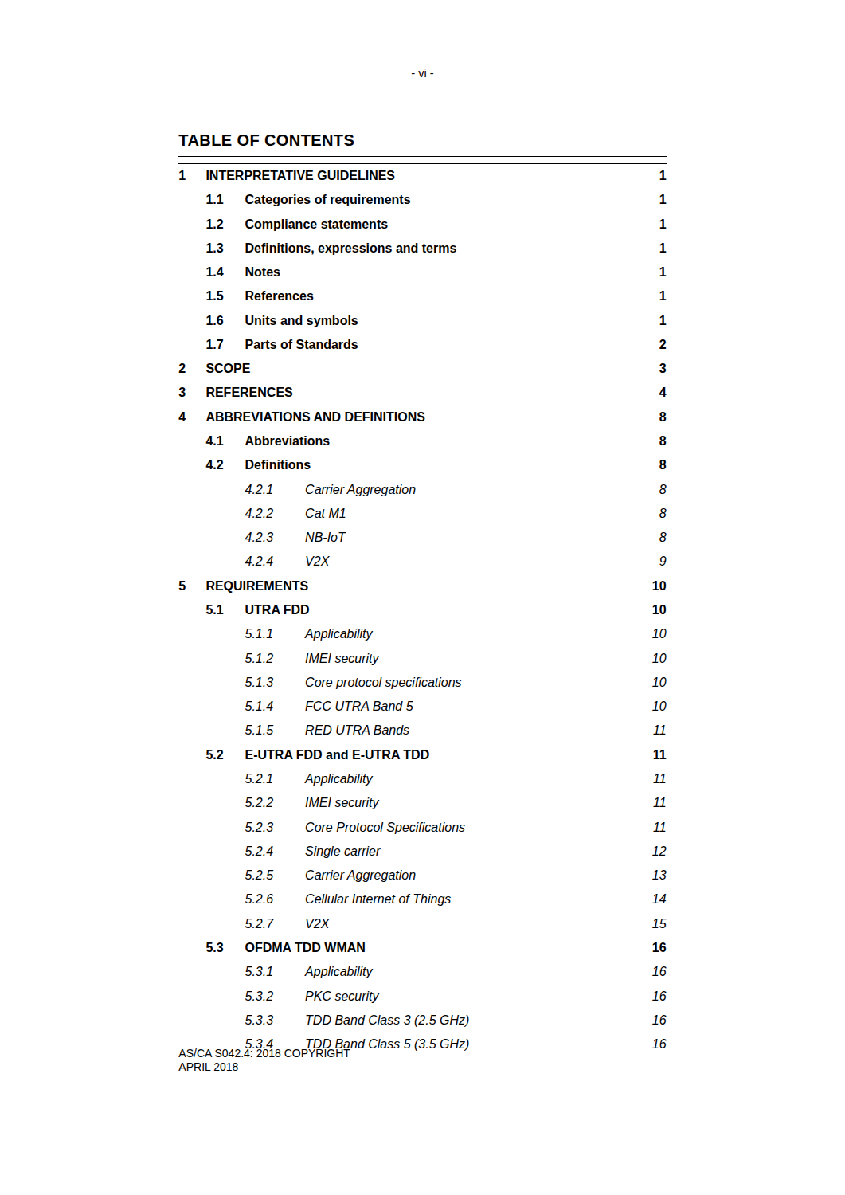- vi -
TABLE OF CONTENTS
| 1 | INTERPRETATIVE GUIDELINES | 1 |
| | 1.1 | Categories of requirements | 1 |
| | 1.2 | Compliance statements | 1 |
| | 1.3 | Definitions, expressions and terms | 1 |
| | 1.4 | Notes | 1 |
| | 1.5 | References | 1 |
| | 1.6 | Units and symbols | 1 |
| | 1.7 | Parts of Standards | 2 |
| 2 | SCOPE | 3 |
| 3 | REFERENCES | 4 |
| 4 | ABBREVIATIONS AND DEFINITIONS | 8 |
| | 4.1 | Abbreviations | 8 |
| | 4.2 | Definitions | 8 |
| | | 4.2.1 | Carrier Aggregation | 8 |
| | | 4.2.2 | Cat M1 | 8 |
| | | 4.2.3 | NB-IoT | 8 |
| | | 4.2.4 | V2X | 9 |
| 5 | REQUIREMENTS | 10 |
| | 5.1 | UTRA FDD | 10 |
| | | 5.1.1 | Applicability | 10 |
| | | 5.1.2 | IMEI security | 10 |
| | | 5.1.3 | Core protocol specifications | 10 |
| | | 5.1.4 | FCC UTRA Band 5 | 10 |
| | | 5.1.5 | RED UTRA Bands | 11 |
| | 5.2 | E-UTRA FDD and E-UTRA TDD | 11 |
| | | 5.2.1 | Applicability | 11 |
| | | 5.2.2 | IMEI security | 11 |
| | | 5.2.3 | Core Protocol Specifications | 11 |
| | | 5.2.4 | Single carrier | 12 |
| | | 5.2.5 | Carrier Aggregation | 13 |
| | | 5.2.6 | Cellular Internet of Things | 14 |
| | | 5.2.7 | V2X | 15 |
| | 5.3 | OFDMA TDD WMAN | 16 |
| | | 5.3.1 | Applicability | 16 |
| | | 5.3.2 | PKC security | 16 |
| | | 5.3.3 | TDD Band Class 3 (2.5 GHz) | 16 |
| | | 5.3.4 | TDD Band Class 5 (3.5 GHz) | 16 |
AS/CA S042.4: 2018 COPYRIGHT
APRIL 2018